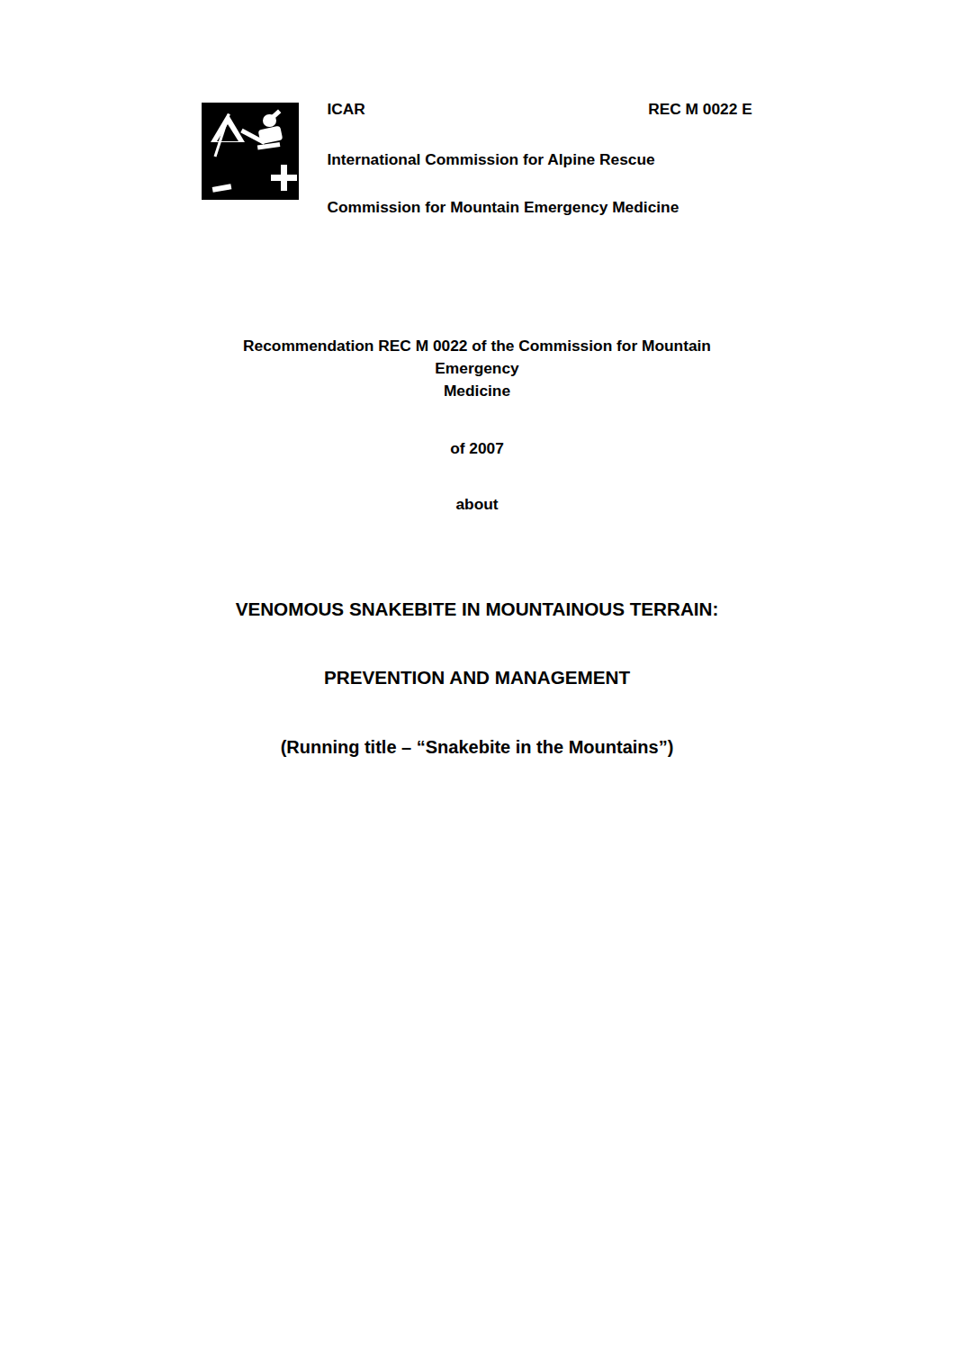ICAR REC M 0022 E
International Commission for Alpine Rescue
Commission for Mountain Emergency Medicine
Recommendation REC M 0022 of the Commission for Mountain Emergency
Medicine
of 2007
about
VENOMOUS SNAKEBITE IN MOUNTAINOUS TERRAIN:
PREVENTION AND MANAGEMENT
(Running title – “Snakebite in the Mountains”)